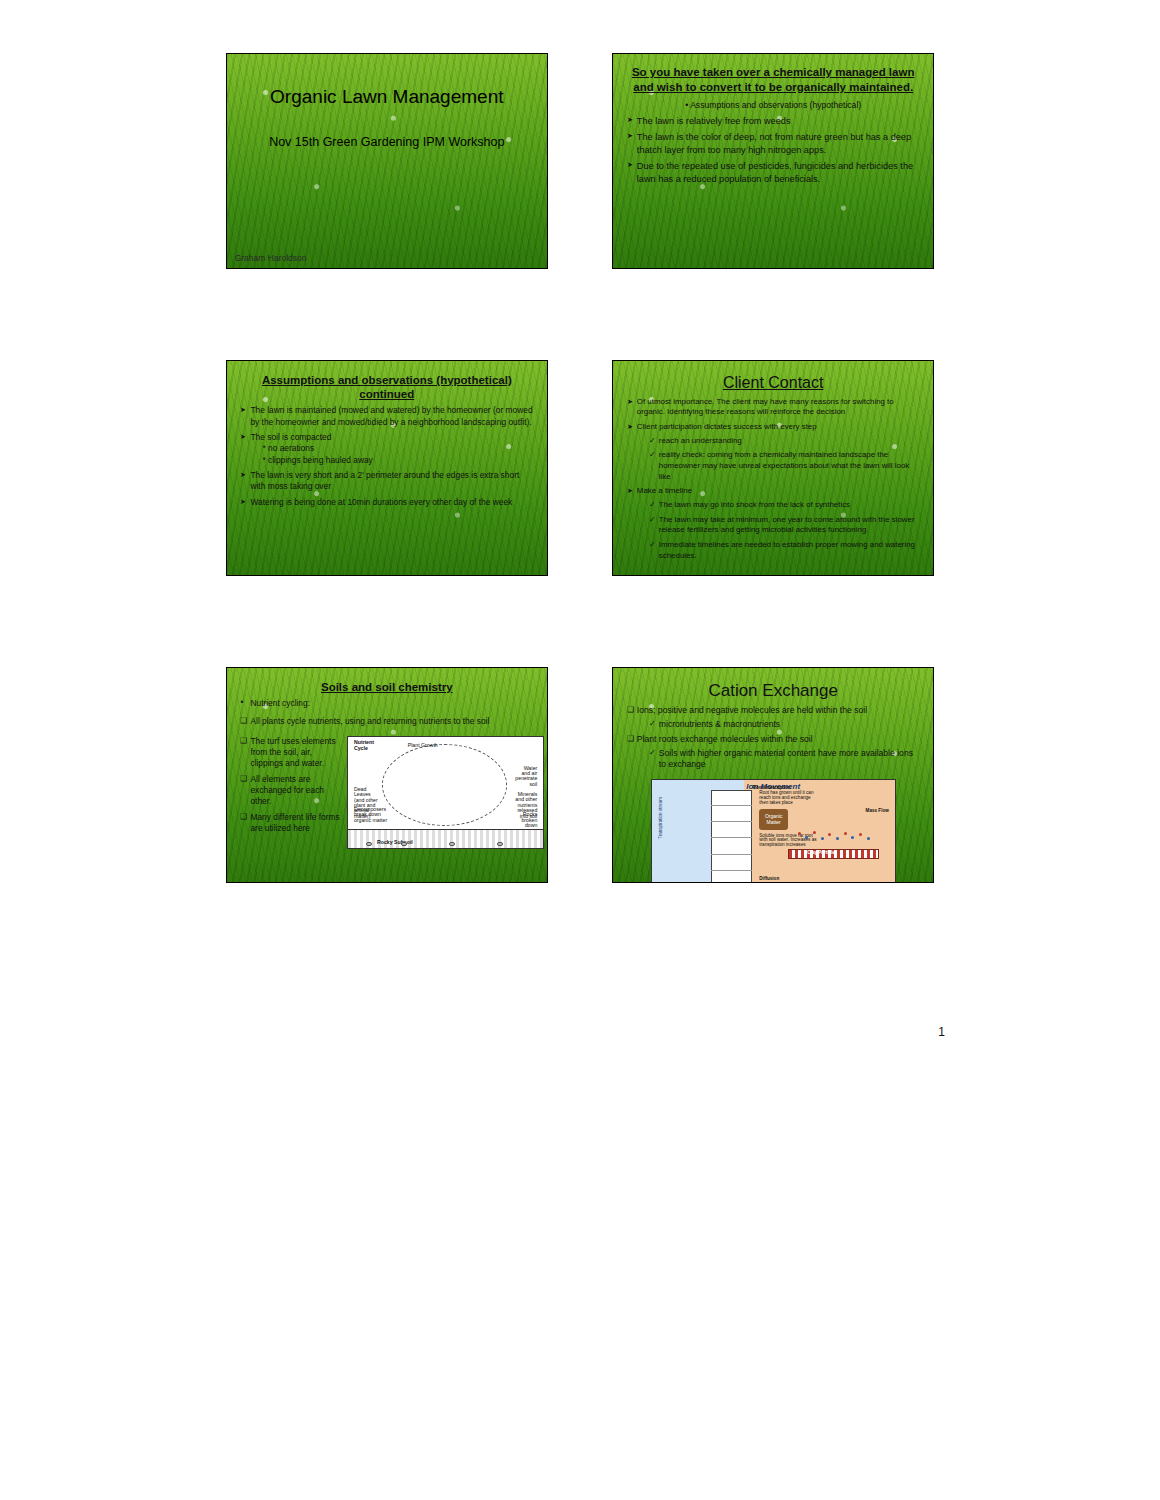Organic Lawn Management
Nov 15th Green Gardening IPM Workshop
Graham Haroldson
So you have taken over a chemically managed lawn and wish to convert it to be organically maintained.
• Assumptions and observations (hypothetical)
The lawn is relatively free from weeds
The lawn is the color of deep, not from nature green but has a deep thatch layer from too many high nitrogen apps.
Due to the repeated use of pesticides, fungicides and herbicides the lawn has a reduced population of beneficials.
Assumptions and observations (hypothetical) continued
The lawn is maintained (mowed and watered) by the homeowner (or mowed by the homeowner and mowed/tidied by a neighborhood landscaping outfit).
The soil is compacted
* no aerations
* clippings being hauled away
The lawn is very short and a 2' perimeter around the edges is extra short with moss taking over
Watering is being done at 10min durations every other day of the week
Client Contact
Of utmost importance. The client may have many reasons for switching to organic. Identifying these reasons will reinforce the decision
Client participation dictates success with every step
reach an understanding
reality check: coming from a chemically maintained landscape the homeowner may have unreal expectations about what the lawn will look like
Make a timeline
The lawn may go into shock from the lack of synthetics
The lawn may take at minimum, one year to come around with the slower release fertilizers and getting microbial activities functioning
Immediate timelines are needed to establish proper mowing and watering schedules.
Soils and soil chemistry
Nutrient cycling:
All plants cycle nutrients, using and returning nutrients to the soil
The turf uses elements from the soil, air, clippings and water.
All elements are exchanged for each other.
Many different life forms are utilized here
Nutrient
Cycle
Plant Growth
Water
and air
penetrate
soil
Dead
Leaves
(and other
plant and
animal
matter)
Decomposers
break down
organic matter
Minerals
and other
nutrients
released
into soil
Rocks
broken
down
Rocky Subsoil
Cation Exchange
Ions; positive and negative molecules are held within the soil
micronutrients & macronutrients
Plant roots exchange molecules within the soil
Soils with higher organic material content have more available ions to exchange
Ion Movement
Transpiration stream
Root has grown until it can reach ions and exchange then takes place
Organic
Matter
Soluble ions move far root with soil water. Increases as transpiration increases
Mass Flow
Root Interception
Clay Particle
Diffusion
Ions solubility how move soil by random thermal motion. They also only 1-2cm for source
Fertilizer Source (Phosphate)
1